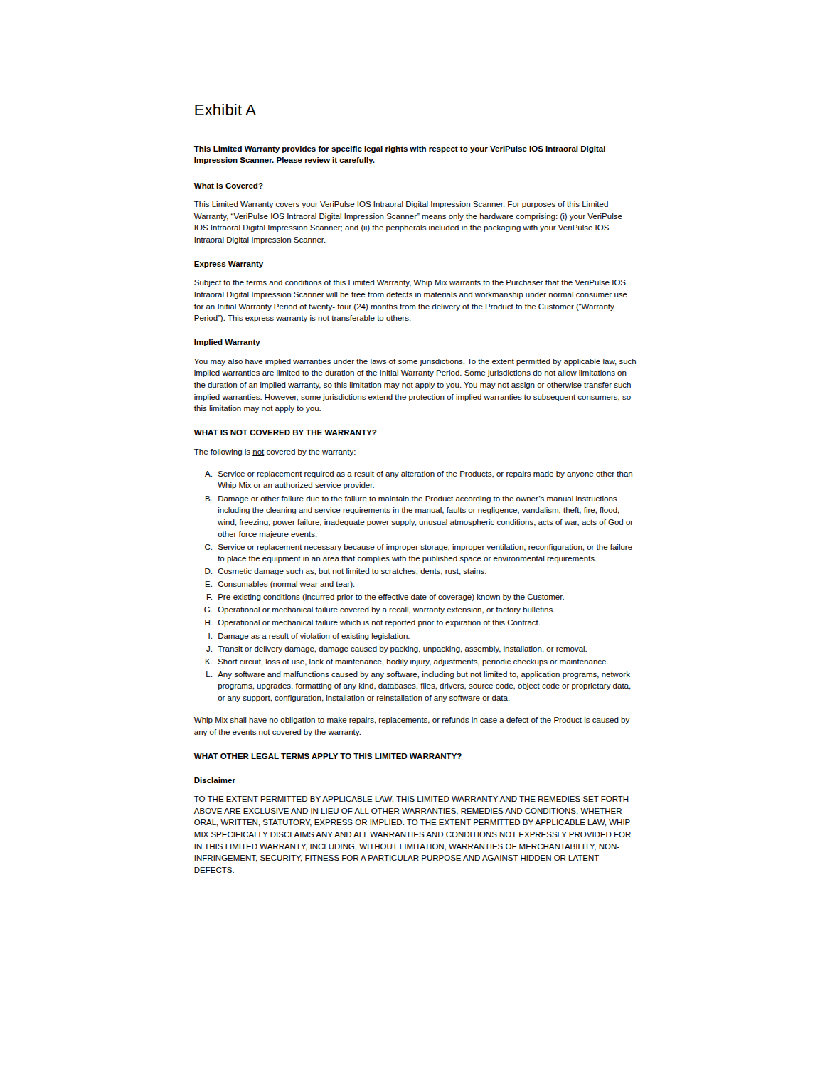Exhibit A
This Limited Warranty provides for specific legal rights with respect to your VeriPulse IOS Intraoral Digital Impression Scanner. Please review it carefully.
What is Covered?
This Limited Warranty covers your VeriPulse IOS Intraoral Digital Impression Scanner. For purposes of this Limited Warranty, “VeriPulse IOS Intraoral Digital Impression Scanner” means only the hardware comprising: (i) your VeriPulse IOS Intraoral Digital Impression Scanner; and (ii) the peripherals included in the packaging with your VeriPulse IOS Intraoral Digital Impression Scanner.
Express Warranty
Subject to the terms and conditions of this Limited Warranty, Whip Mix warrants to the Purchaser that the VeriPulse IOS Intraoral Digital Impression Scanner will be free from defects in materials and workmanship under normal consumer use for an Initial Warranty Period of twenty- four (24) months from the delivery of the Product to the Customer (“Warranty Period”). This express warranty is not transferable to others.
Implied Warranty
You may also have implied warranties under the laws of some jurisdictions. To the extent permitted by applicable law, such implied warranties are limited to the duration of the Initial Warranty Period. Some jurisdictions do not allow limitations on the duration of an implied warranty, so this limitation may not apply to you. You may not assign or otherwise transfer such implied warranties. However, some jurisdictions extend the protection of implied warranties to subsequent consumers, so this limitation may not apply to you.
What is not covered by the warranty?
The following is not covered by the warranty:
Service or replacement required as a result of any alteration of the Products, or repairs made by anyone other than Whip Mix or an authorized service provider.
Damage or other failure due to the failure to maintain the Product according to the owner’s manual instructions including the cleaning and service requirements in the manual, faults or negligence, vandalism, theft, fire, flood, wind, freezing, power failure, inadequate power supply, unusual atmospheric conditions, acts of war, acts of God or other force majeure events.
Service or replacement necessary because of improper storage, improper ventilation, reconfiguration, or the failure to place the equipment in an area that complies with the published space or environmental requirements.
Cosmetic damage such as, but not limited to scratches, dents, rust, stains.
Consumables (normal wear and tear).
Pre-existing conditions (incurred prior to the effective date of coverage) known by the Customer.
Operational or mechanical failure covered by a recall, warranty extension, or factory bulletins.
Operational or mechanical failure which is not reported prior to expiration of this Contract.
Damage as a result of violation of existing legislation.
Transit or delivery damage, damage caused by packing, unpacking, assembly, installation, or removal.
Short circuit, loss of use, lack of maintenance, bodily injury, adjustments, periodic checkups or maintenance.
Any software and malfunctions caused by any software, including but not limited to, application programs, network programs, upgrades, formatting of any kind, databases, files, drivers, source code, object code or proprietary data, or any support, configuration, installation or reinstallation of any software or data.
Whip Mix shall have no obligation to make repairs, replacements, or refunds in case a defect of the Product is caused by any of the events not covered by the warranty.
What other legal terms apply to this limited warranty?
Disclaimer
To the extent permitted by applicable law, this Limited Warranty and the remedies set forth above are exclusive and in lieu of all other warranties, remedies and conditions, whether oral, written, statutory, express or implied. To the extent permitted by applicable law, Whip Mix specifically disclaims any and all warranties and conditions not expressly provided for in this Limited Warranty, including, without limitation, warranties of merchantability, non-infringement, security, fitness for a particular purpose and against hidden or latent defects.